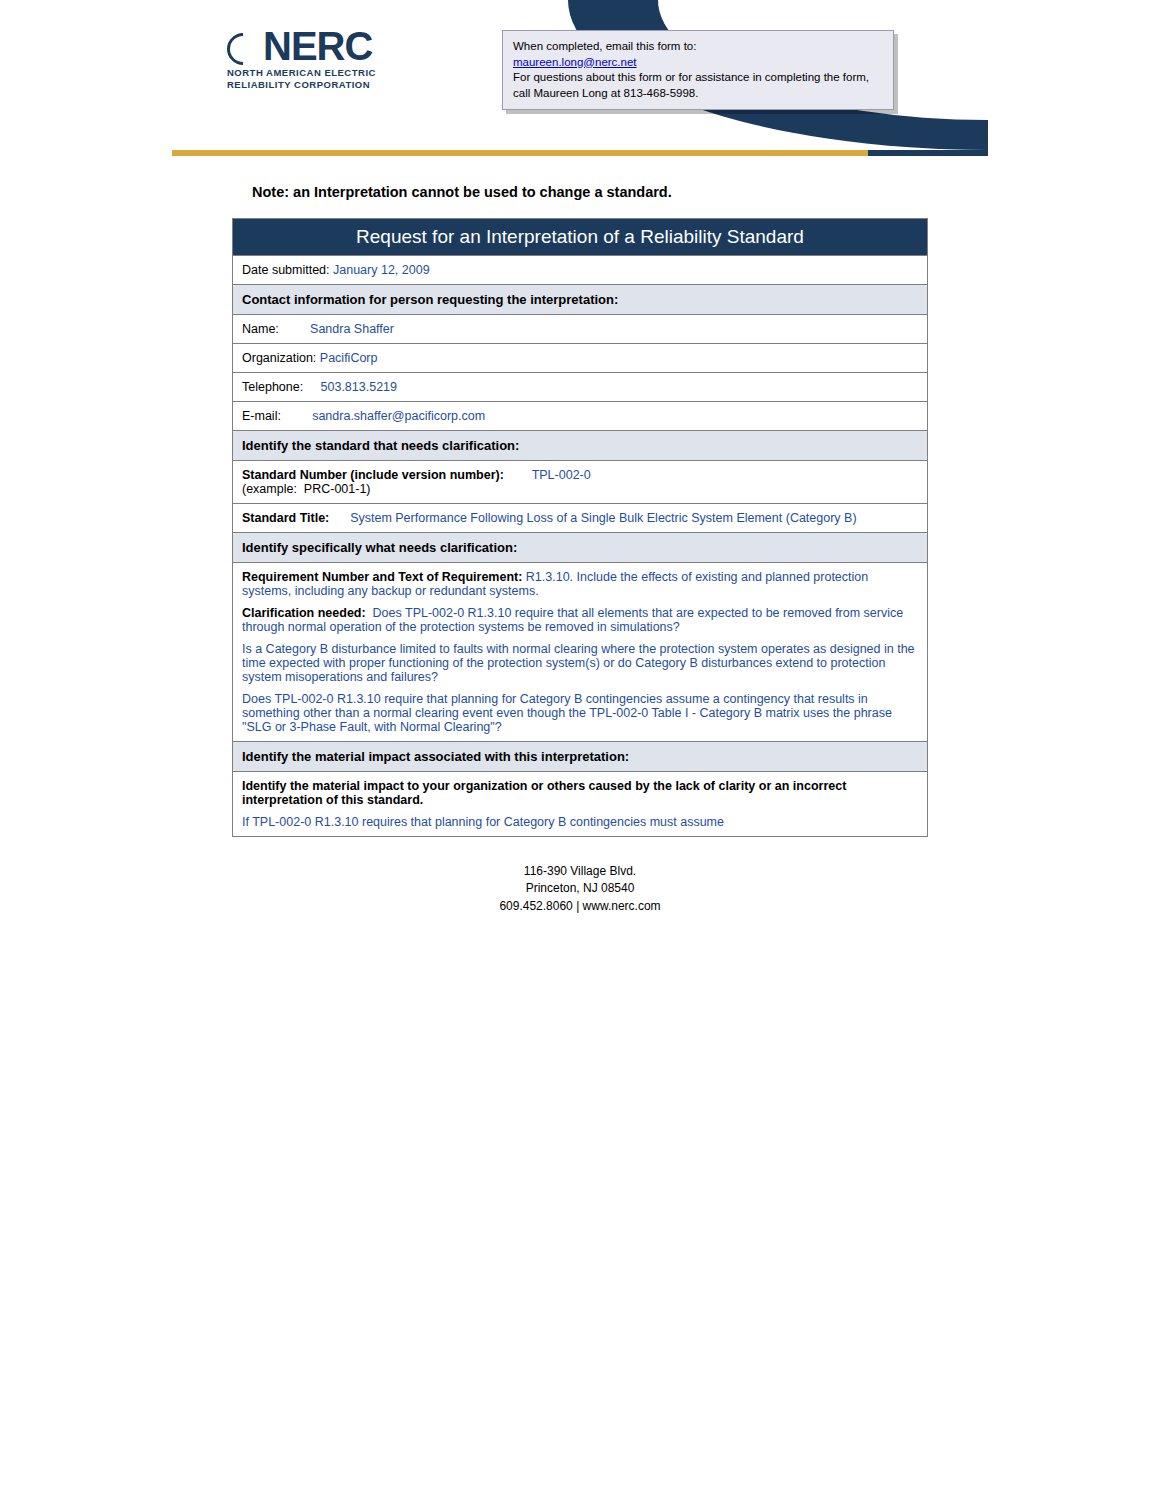NERC
NORTH AMERICAN ELECTRIC
RELIABILITY CORPORATION
When completed, email this form to:
maureen.long@nerc.net
For questions about this form or for assistance in completing the form, call Maureen Long at 813-468-5998.
Note: an Interpretation cannot be used to change a standard.
| Request for an Interpretation of a Reliability Standard |
| Date submitted: January 12, 2009 |
| Contact information for person requesting the interpretation: |
| Name: Sandra Shaffer |
| Organization: PacifiCorp |
| Telephone: 503.813.5219 |
| E-mail: sandra.shaffer@pacificorp.com |
| Identify the standard that needs clarification: |
| Standard Number (include version number): TPL-002-0 (example: PRC-001-1) |
| Standard Title: System Performance Following Loss of a Single Bulk Electric System Element (Category B) |
| Identify specifically what needs clarification: |
| Requirement Number and Text of Requirement: R1.3.10. Include the effects of existing and planned protection systems, including any backup or redundant systems. Clarification needed: Does TPL-002-0 R1.3.10 require that all elements that are expected to be removed from service through normal operation of the protection systems be removed in simulations? Is a Category B disturbance limited to faults with normal clearing where the protection system operates as designed in the time expected with proper functioning of the protection system(s) or do Category B disturbances extend to protection system misoperations and failures? Does TPL-002-0 R1.3.10 require that planning for Category B contingencies assume a contingency that results in something other than a normal clearing event even though the TPL-002-0 Table I - Category B matrix uses the phrase "SLG or 3-Phase Fault, with Normal Clearing"? |
| Identify the material impact associated with this interpretation: |
| Identify the material impact to your organization or others caused by the lack of clarity or an incorrect interpretation of this standard. If TPL-002-0 R1.3.10 requires that planning for Category B contingencies must assume |
116-390 Village Blvd.
Princeton, NJ 08540
609.452.8060 | www.nerc.com